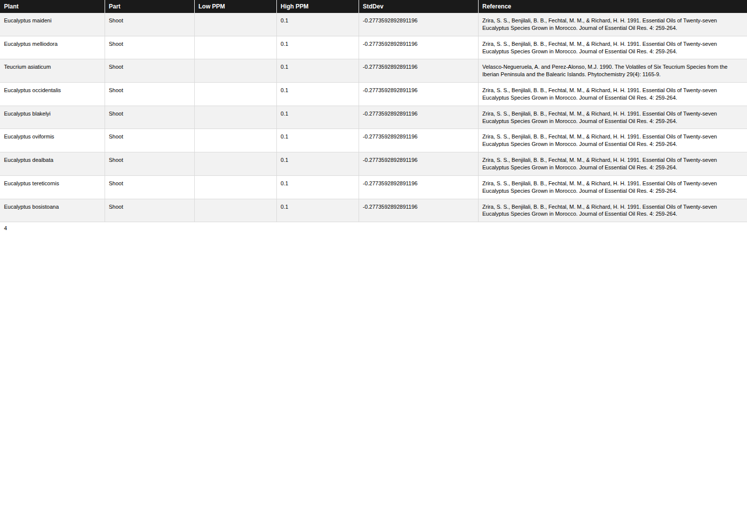| Plant | Part | Low PPM | High PPM | StdDev | Reference |
| --- | --- | --- | --- | --- | --- |
| Eucalyptus maideni | Shoot | | 0.1 | -0.2773592892891196 | Zrira, S. S., Benjilali, B. B., Fechtal, M. M., & Richard, H. H. 1991. Essential Oils of Twenty-seven Eucalyptus Species Grown in Morocco. Journal of Essential Oil Res. 4: 259-264. |
| Eucalyptus melliodora | Shoot | | 0.1 | -0.2773592892891196 | Zrira, S. S., Benjilali, B. B., Fechtal, M. M., & Richard, H. H. 1991. Essential Oils of Twenty-seven Eucalyptus Species Grown in Morocco. Journal of Essential Oil Res. 4: 259-264. |
| Teucrium asiaticum | Shoot | | 0.1 | -0.2773592892891196 | Velasco-Negueruela, A. and Perez-Alonso, M.J. 1990. The Volatiles of Six Teucrium Species from the Iberian Peninsula and the Balearic Islands. Phytochemistry 29(4): 1165-9. |
| Eucalyptus occidentalis | Shoot | | 0.1 | -0.2773592892891196 | Zrira, S. S., Benjilali, B. B., Fechtal, M. M., & Richard, H. H. 1991. Essential Oils of Twenty-seven Eucalyptus Species Grown in Morocco. Journal of Essential Oil Res. 4: 259-264. |
| Eucalyptus blakelyi | Shoot | | 0.1 | -0.2773592892891196 | Zrira, S. S., Benjilali, B. B., Fechtal, M. M., & Richard, H. H. 1991. Essential Oils of Twenty-seven Eucalyptus Species Grown in Morocco. Journal of Essential Oil Res. 4: 259-264. |
| Eucalyptus oviformis | Shoot | | 0.1 | -0.2773592892891196 | Zrira, S. S., Benjilali, B. B., Fechtal, M. M., & Richard, H. H. 1991. Essential Oils of Twenty-seven Eucalyptus Species Grown in Morocco. Journal of Essential Oil Res. 4: 259-264. |
| Eucalyptus dealbata | Shoot | | 0.1 | -0.2773592892891196 | Zrira, S. S., Benjilali, B. B., Fechtal, M. M., & Richard, H. H. 1991. Essential Oils of Twenty-seven Eucalyptus Species Grown in Morocco. Journal of Essential Oil Res. 4: 259-264. |
| Eucalyptus tereticornis | Shoot | | 0.1 | -0.2773592892891196 | Zrira, S. S., Benjilali, B. B., Fechtal, M. M., & Richard, H. H. 1991. Essential Oils of Twenty-seven Eucalyptus Species Grown in Morocco. Journal of Essential Oil Res. 4: 259-264. |
| Eucalyptus bosistoana | Shoot | | 0.1 | -0.2773592892891196 | Zrira, S. S., Benjilali, B. B., Fechtal, M. M., & Richard, H. H. 1991. Essential Oils of Twenty-seven Eucalyptus Species Grown in Morocco. Journal of Essential Oil Res. 4: 259-264. |
4